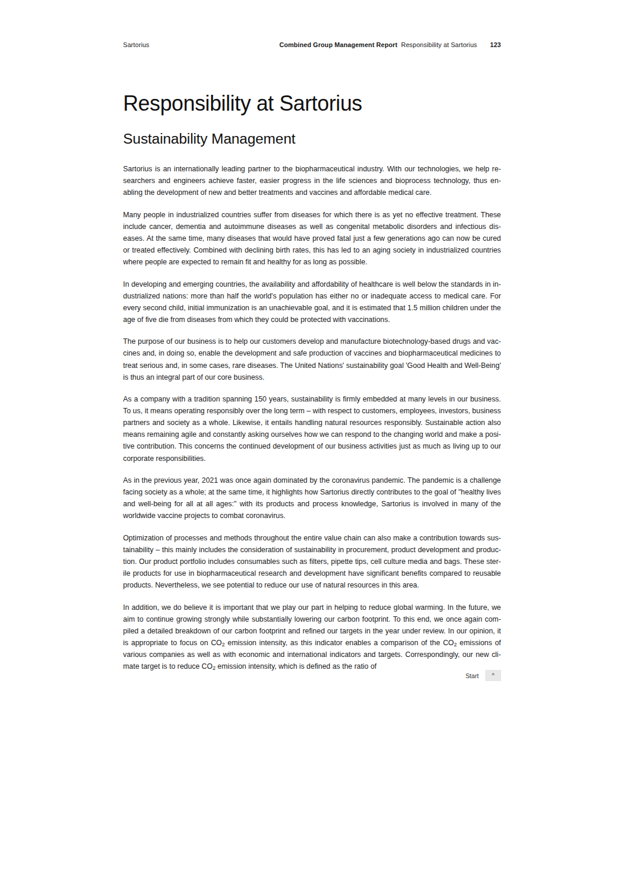Sartorius
Combined Group Management Report Responsibility at Sartorius 123
Responsibility at Sartorius
Sustainability Management
Sartorius is an internationally leading partner to the biopharmaceutical industry. With our technologies, we help researchers and engineers achieve faster, easier progress in the life sciences and bioprocess technology, thus enabling the development of new and better treatments and vaccines and affordable medical care.
Many people in industrialized countries suffer from diseases for which there is as yet no effective treatment. These include cancer, dementia and autoimmune diseases as well as congenital metabolic disorders and infectious diseases. At the same time, many diseases that would have proved fatal just a few generations ago can now be cured or treated effectively. Combined with declining birth rates, this has led to an aging society in industrialized countries where people are expected to remain fit and healthy for as long as possible.
In developing and emerging countries, the availability and affordability of healthcare is well below the standards in industrialized nations: more than half the world's population has either no or inadequate access to medical care. For every second child, initial immunization is an unachievable goal, and it is estimated that 1.5 million children under the age of five die from diseases from which they could be protected with vaccinations.
The purpose of our business is to help our customers develop and manufacture biotechnology-based drugs and vaccines and, in doing so, enable the development and safe production of vaccines and biopharmaceutical medicines to treat serious and, in some cases, rare diseases. The United Nations' sustainability goal 'Good Health and Well-Being' is thus an integral part of our core business.
As a company with a tradition spanning 150 years, sustainability is firmly embedded at many levels in our business. To us, it means operating responsibly over the long term – with respect to customers, employees, investors, business partners and society as a whole. Likewise, it entails handling natural resources responsibly. Sustainable action also means remaining agile and constantly asking ourselves how we can respond to the changing world and make a positive contribution. This concerns the continued development of our business activities just as much as living up to our corporate responsibilities.
As in the previous year, 2021 was once again dominated by the coronavirus pandemic. The pandemic is a challenge facing society as a whole; at the same time, it highlights how Sartorius directly contributes to the goal of "healthy lives and well-being for all at all ages:" with its products and process knowledge, Sartorius is involved in many of the worldwide vaccine projects to combat coronavirus.
Optimization of processes and methods throughout the entire value chain can also make a contribution towards sustainability – this mainly includes the consideration of sustainability in procurement, product development and production. Our product portfolio includes consumables such as filters, pipette tips, cell culture media and bags. These sterile products for use in biopharmaceutical research and development have significant benefits compared to reusable products. Nevertheless, we see potential to reduce our use of natural resources in this area.
In addition, we do believe it is important that we play our part in helping to reduce global warming. In the future, we aim to continue growing strongly while substantially lowering our carbon footprint. To this end, we once again compiled a detailed breakdown of our carbon footprint and refined our targets in the year under review. In our opinion, it is appropriate to focus on CO2 emission intensity, as this indicator enables a comparison of the CO2 emissions of various companies as well as with economic and international indicators and targets. Correspondingly, our new climate target is to reduce CO2 emission intensity, which is defined as the ratio of
Start ^